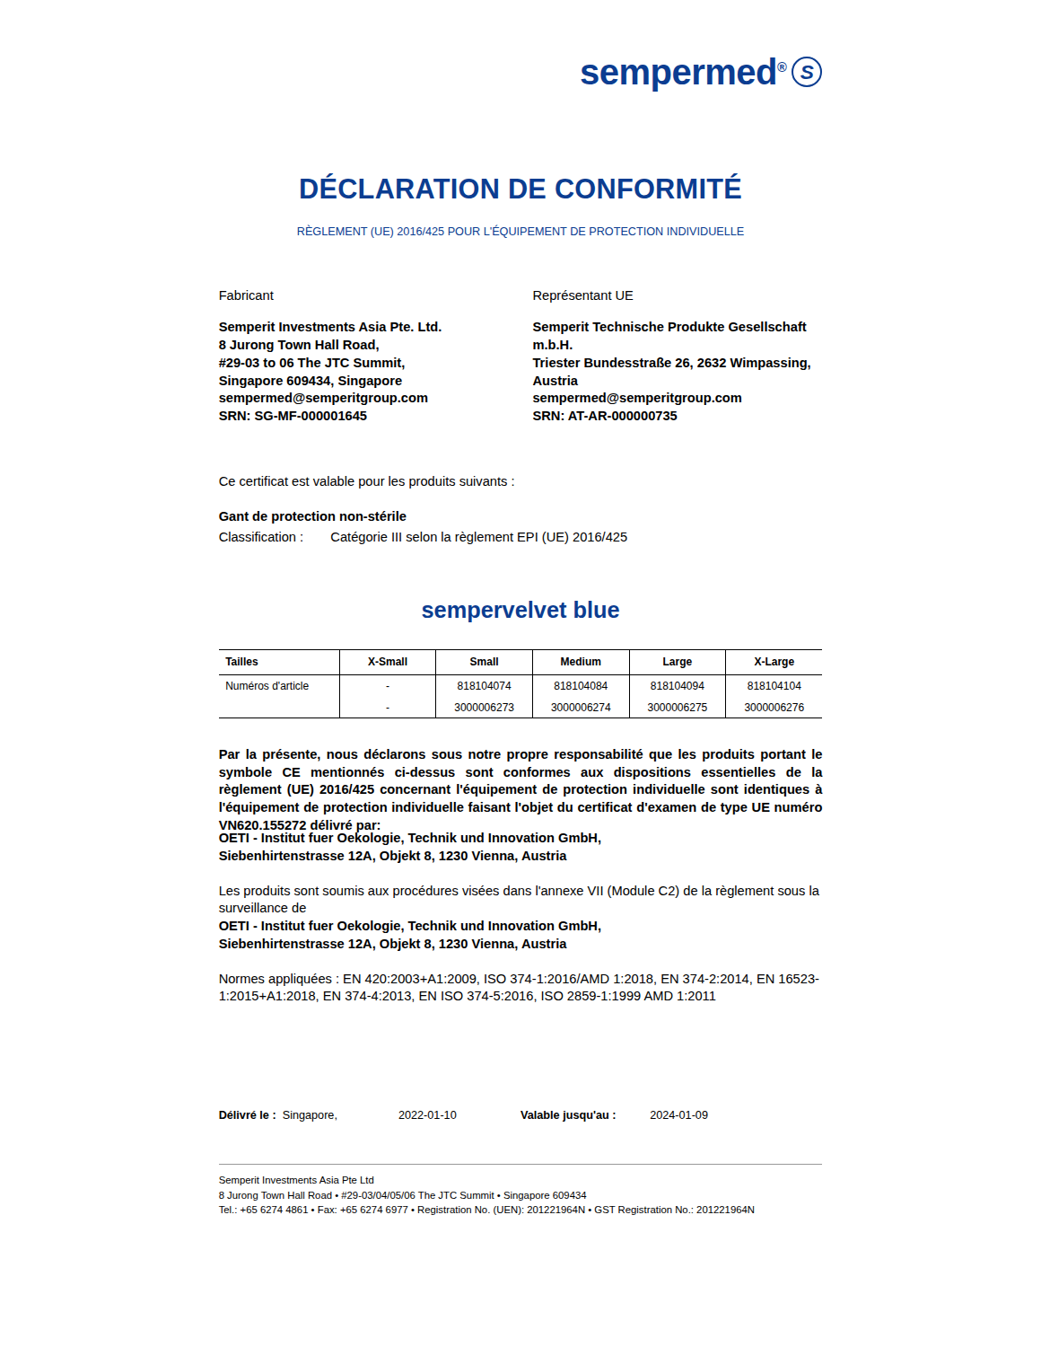sempermed®
DÉCLARATION DE CONFORMITÉ
RÈGLEMENT (UE) 2016/425 POUR L'ÉQUIPEMENT DE PROTECTION INDIVIDUELLE
Fabricant
Semperit Investments Asia Pte. Ltd.
8 Jurong Town Hall Road,
#29-03 to 06 The JTC Summit,
Singapore 609434, Singapore
sempermed@semperitgroup.com
SRN: SG-MF-000001645
Représentant UE
Semperit Technische Produkte Gesellschaft m.b.H.
Triester Bundesstraße 26, 2632 Wimpassing, Austria
sempermed@semperitgroup.com
SRN: AT-AR-000000735
Ce certificat est valable pour les produits suivants :
Gant de protection non-stérile
Classification : Catégorie III selon la règlement EPI (UE) 2016/425
sempervelvet blue
| Tailles | X-Small | Small | Medium | Large | X-Large |
| --- | --- | --- | --- | --- | --- |
| Numéros d'article | - | 818104074 | 818104084 | 818104094 | 818104104 |
| | - | 3000006273 | 3000006274 | 3000006275 | 3000006276 |
Par la présente, nous déclarons sous notre propre responsabilité que les produits portant le symbole CE mentionnés ci-dessus sont conformes aux dispositions essentielles de la règlement (UE) 2016/425 concernant l'équipement de protection individuelle sont identiques à l'équipement de protection individuelle faisant l'objet du certificat d'examen de type UE numéro VN620.155272 délivré par:
OETI - Institut fuer Oekologie, Technik und Innovation GmbH,
Siebenhirtenstrasse 12A, Objekt 8, 1230 Vienna, Austria
Les produits sont soumis aux procédures visées dans l'annexe VII (Module C2) de la règlement sous la surveillance de
OETI - Institut fuer Oekologie, Technik und Innovation GmbH,
Siebenhirtenstrasse 12A, Objekt 8, 1230 Vienna, Austria
Normes appliquées : EN 420:2003+A1:2009, ISO 374-1:2016/AMD 1:2018, EN 374-2:2014, EN 16523-1:2015+A1:2018, EN 374-4:2013, EN ISO 374-5:2016, ISO 2859-1:1999 AMD 1:2011
Délivré le : Singapore,2022-01-10
Valable jusqu'au : 2024-01-09
Semperit Investments Asia Pte Ltd
8 Jurong Town Hall Road • #29-03/04/05/06 The JTC Summit • Singapore 609434
Tel.: +65 6274 4861 • Fax: +65 6274 6977 • Registration No. (UEN): 201221964N • GST Registration No.: 201221964N